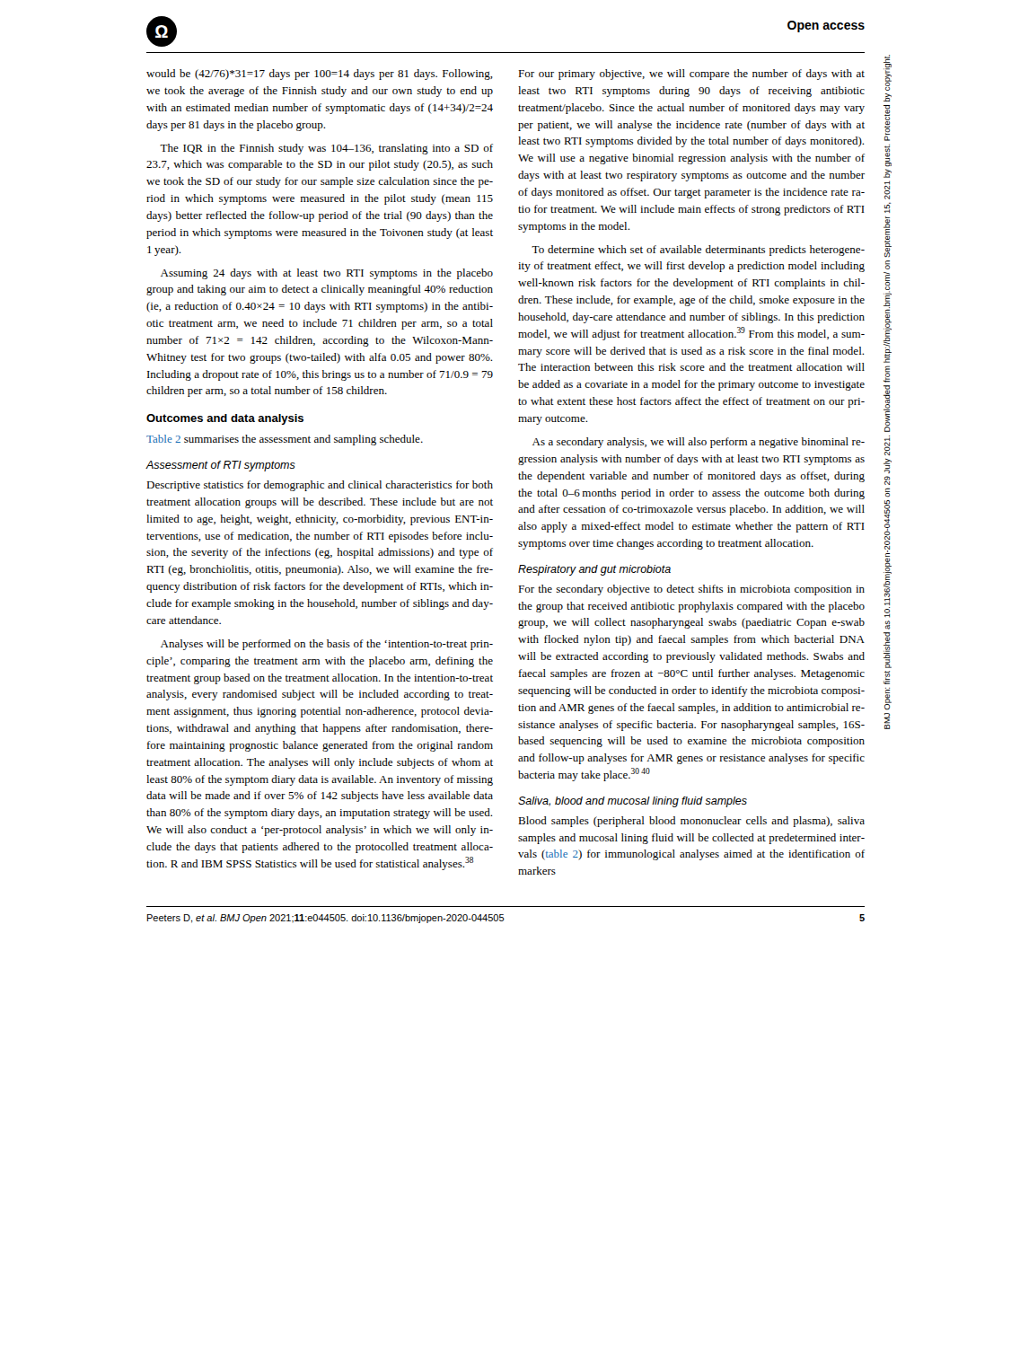BMJ Open: first published as 10.1136/bmjopen-2020-044505 on 29 July 2021. Downloaded from http://bmjopen.bmj.com/ on September 15, 2021 by guest. Protected by copyright.
Ω
Open access
would be (42/76)*31=17 days per 100=14 days per 81 days. Following, we took the average of the Finnish study and our own study to end up with an estimated median number of symptomatic days of (14+34)/2=24 days per 81 days in the placebo group.
The IQR in the Finnish study was 104–136, translating into a SD of 23.7, which was comparable to the SD in our pilot study (20.5), as such we took the SD of our study for our sample size calculation since the period in which symptoms were measured in the pilot study (mean 115 days) better reflected the follow-up period of the trial (90 days) than the period in which symptoms were measured in the Toivonen study (at least 1 year).
Assuming 24 days with at least two RTI symptoms in the placebo group and taking our aim to detect a clinically meaningful 40% reduction (ie, a reduction of 0.40×24 = 10 days with RTI symptoms) in the antibiotic treatment arm, we need to include 71 children per arm, so a total number of 71×2 = 142 children, according to the Wilcoxon-Mann-Whitney test for two groups (two-tailed) with alfa 0.05 and power 80%. Including a dropout rate of 10%, this brings us to a number of 71/0.9 = 79 children per arm, so a total number of 158 children.
Outcomes and data analysis
Table 2 summarises the assessment and sampling schedule.
Assessment of RTI symptoms
Descriptive statistics for demographic and clinical characteristics for both treatment allocation groups will be described. These include but are not limited to age, height, weight, ethnicity, co-morbidity, previous ENT-interventions, use of medication, the number of RTI episodes before inclusion, the severity of the infections (eg, hospital admissions) and type of RTI (eg, bronchiolitis, otitis, pneumonia). Also, we will examine the frequency distribution of risk factors for the development of RTIs, which include for example smoking in the household, number of siblings and daycare attendance.
Analyses will be performed on the basis of the ‘intention-to-treat principle’, comparing the treatment arm with the placebo arm, defining the treatment group based on the treatment allocation. In the intention-to-treat analysis, every randomised subject will be included according to treatment assignment, thus ignoring potential non-adherence, protocol deviations, withdrawal and anything that happens after randomisation, therefore maintaining prognostic balance generated from the original random treatment allocation. The analyses will only include subjects of whom at least 80% of the symptom diary data is available. An inventory of missing data will be made and if over 5% of 142 subjects have less available data than 80% of the symptom diary days, an imputation strategy will be used. We will also conduct a ‘per-protocol analysis’ in which we will only include the days that patients adhered to the protocolled treatment allocation. R and IBM SPSS Statistics will be used for statistical analyses.38
For our primary objective, we will compare the number of days with at least two RTI symptoms during 90 days of receiving antibiotic treatment/placebo. Since the actual number of monitored days may vary per patient, we will analyse the incidence rate (number of days with at least two RTI symptoms divided by the total number of days monitored). We will use a negative binomial regression analysis with the number of days with at least two respiratory symptoms as outcome and the number of days monitored as offset. Our target parameter is the incidence rate ratio for treatment. We will include main effects of strong predictors of RTI symptoms in the model.
To determine which set of available determinants predicts heterogeneity of treatment effect, we will first develop a prediction model including well-known risk factors for the development of RTI complaints in children. These include, for example, age of the child, smoke exposure in the household, day-care attendance and number of siblings. In this prediction model, we will adjust for treatment allocation.39 From this model, a summary score will be derived that is used as a risk score in the final model. The interaction between this risk score and the treatment allocation will be added as a covariate in a model for the primary outcome to investigate to what extent these host factors affect the effect of treatment on our primary outcome.
As a secondary analysis, we will also perform a negative binominal regression analysis with number of days with at least two RTI symptoms as the dependent variable and number of monitored days as offset, during the total 0–6 months period in order to assess the outcome both during and after cessation of co-trimoxazole versus placebo. In addition, we will also apply a mixed-effect model to estimate whether the pattern of RTI symptoms over time changes according to treatment allocation.
Respiratory and gut microbiota
For the secondary objective to detect shifts in microbiota composition in the group that received antibiotic prophylaxis compared with the placebo group, we will collect nasopharyngeal swabs (paediatric Copan e-swab with flocked nylon tip) and faecal samples from which bacterial DNA will be extracted according to previously validated methods. Swabs and faecal samples are frozen at −80°C until further analyses. Metagenomic sequencing will be conducted in order to identify the microbiota composition and AMR genes of the faecal samples, in addition to antimicrobial resistance analyses of specific bacteria. For nasopharyngeal samples, 16S-based sequencing will be used to examine the microbiota composition and follow-up analyses for AMR genes or resistance analyses for specific bacteria may take place.30 40
Saliva, blood and mucosal lining fluid samples
Blood samples (peripheral blood mononuclear cells and plasma), saliva samples and mucosal lining fluid will be collected at predetermined intervals (table 2) for immunological analyses aimed at the identification of markers
Peeters D, et al. BMJ Open 2021;11:e044505. doi:10.1136/bmjopen-2020-044505
5